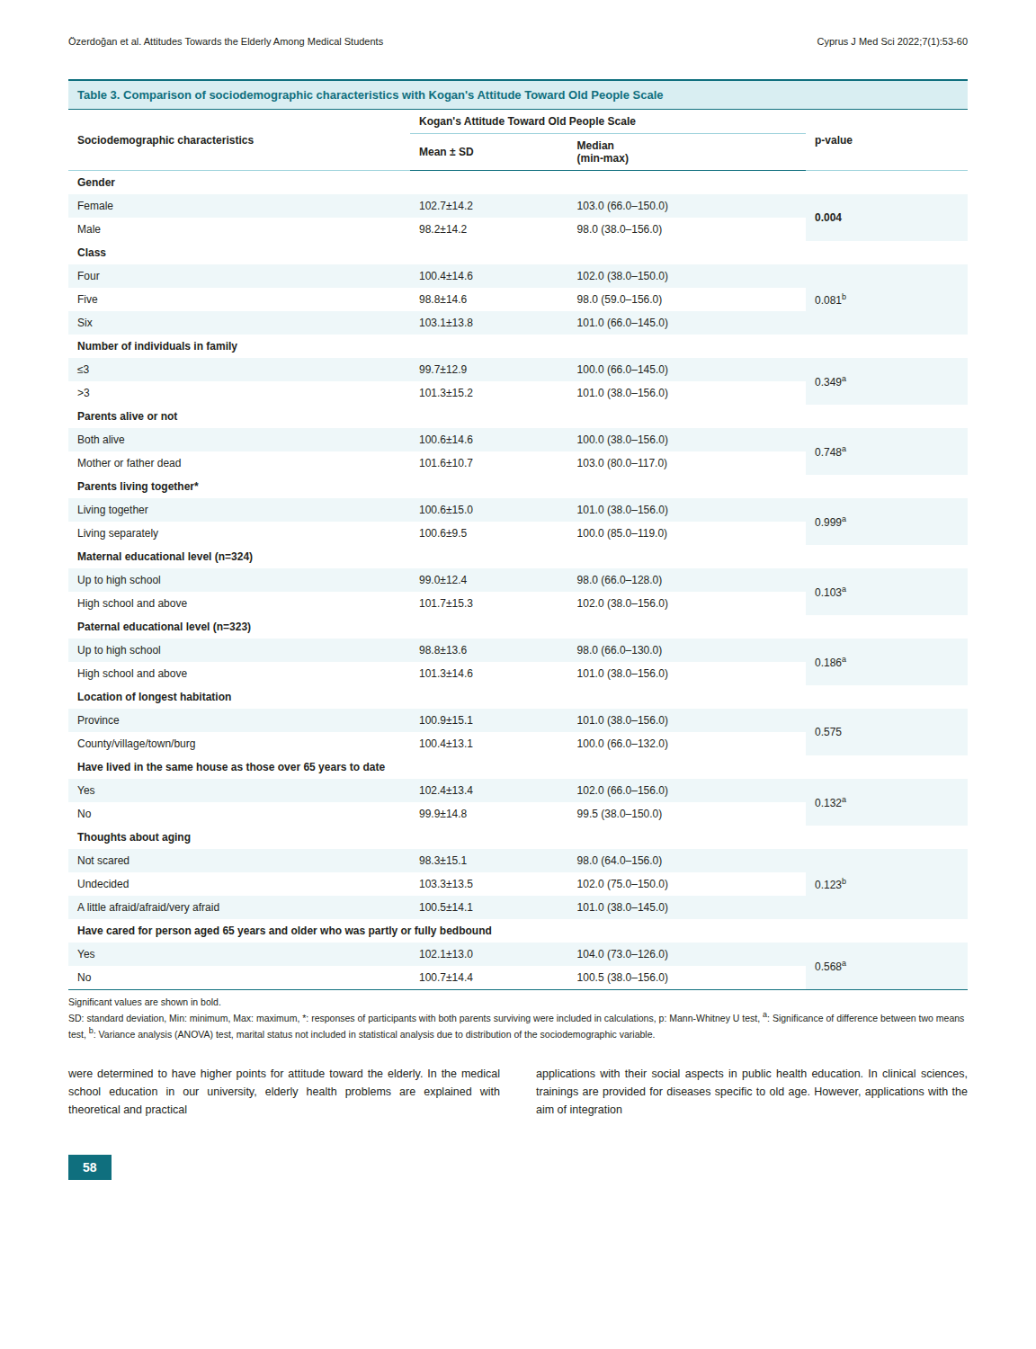Özerdoğan et al. Attitudes Towards the Elderly Among Medical Students
Cyprus J Med Sci 2022;7(1):53-60
Table 3. Comparison of sociodemographic characteristics with Kogan's Attitude Toward Old People Scale
| Sociodemographic characteristics | Kogan's Attitude Toward Old People Scale | p-value |
| --- | --- | --- |
| Mean ± SD | Median (min-max) |
| Gender |
| Female | 102.7±14.2 | 103.0 (66.0–150.0) | 0.004 |
| Male | 98.2±14.2 | 98.0 (38.0–156.0) |
| Class |
| Four | 100.4±14.6 | 102.0 (38.0–150.0) | 0.081 b |
| Five | 98.8±14.6 | 98.0 (59.0–156.0) |
| Six | 103.1±13.8 | 101.0 (66.0–145.0) |
| Number of individuals in family |
| ≤3 | 99.7±12.9 | 100.0 (66.0–145.0) | 0.349 a |
| >3 | 101.3±15.2 | 101.0 (38.0–156.0) |
| Parents alive or not |
| Both alive | 100.6±14.6 | 100.0 (38.0–156.0) | 0.748 a |
| Mother or father dead | 101.6±10.7 | 103.0 (80.0–117.0) |
| Parents living together* |
| Living together | 100.6±15.0 | 101.0 (38.0–156.0) | 0.999 a |
| Living separately | 100.6±9.5 | 100.0 (85.0–119.0) |
| Maternal educational level (n=324) |
| Up to high school | 99.0±12.4 | 98.0 (66.0–128.0) | 0.103 a |
| High school and above | 101.7±15.3 | 102.0 (38.0–156.0) |
| Paternal educational level (n=323) |
| Up to high school | 98.8±13.6 | 98.0 (66.0–130.0) | 0.186 a |
| High school and above | 101.3±14.6 | 101.0 (38.0–156.0) |
| Location of longest habitation |
| Province | 100.9±15.1 | 101.0 (38.0–156.0) | 0.575 |
| County/village/town/burg | 100.4±13.1 | 100.0 (66.0–132.0) |
| Have lived in the same house as those over 65 years to date |
| Yes | 102.4±13.4 | 102.0 (66.0–156.0) | 0.132 a |
| No | 99.9±14.8 | 99.5 (38.0–150.0) |
| Thoughts about aging |
| Not scared | 98.3±15.1 | 98.0 (64.0–156.0) | 0.123 b |
| Undecided | 103.3±13.5 | 102.0 (75.0–150.0) |
| A little afraid/afraid/very afraid | 100.5±14.1 | 101.0 (38.0–145.0) |
| Have cared for person aged 65 years and older who was partly or fully bedbound |
| Yes | 102.1±13.0 | 104.0 (73.0–126.0) | 0.568 a |
| No | 100.7±14.4 | 100.5 (38.0–156.0) |
Significant values are shown in bold.
SD: standard deviation, Min: minimum, Max: maximum, *: responses of participants with both parents surviving were included in calculations, p: Mann-Whitney U test, a: Significance of difference between two means test, b: Variance analysis (ANOVA) test, marital status not included in statistical analysis due to distribution of the sociodemographic variable.
were determined to have higher points for attitude toward the elderly. In the medical school education in our university, elderly health problems are explained with theoretical and practical
applications with their social aspects in public health education. In clinical sciences, trainings are provided for diseases specific to old age. However, applications with the aim of integration
58